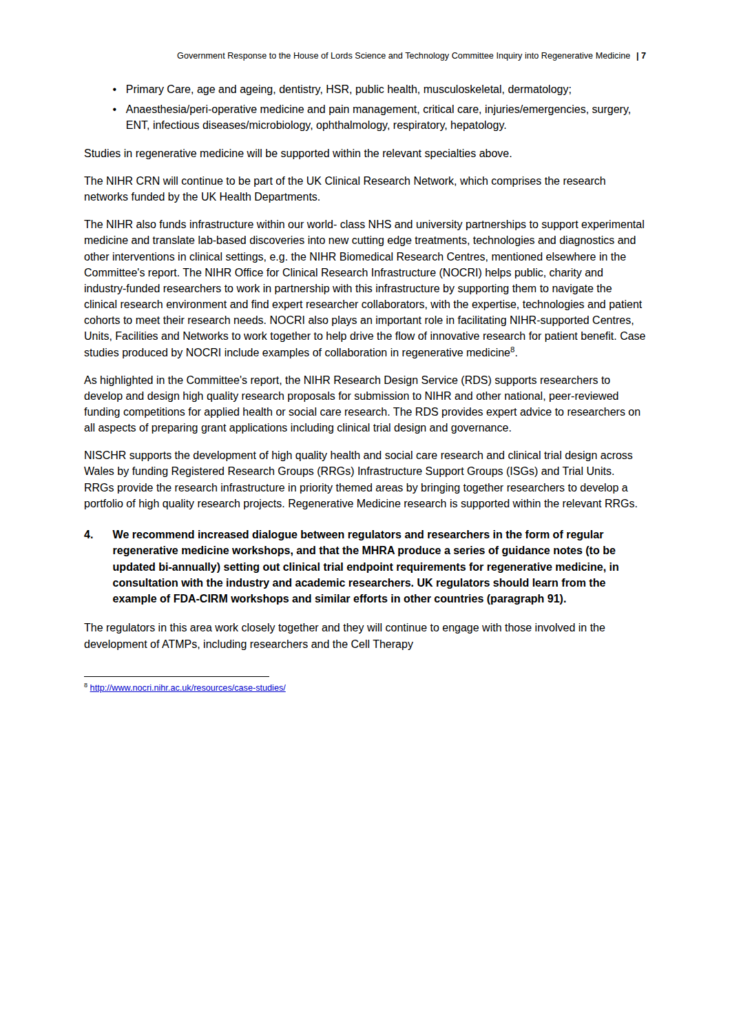Government Response to the House of Lords Science and Technology Committee Inquiry into Regenerative Medicine | 7
Primary Care, age and ageing, dentistry, HSR, public health, musculoskeletal, dermatology;
Anaesthesia/peri-operative medicine and pain management, critical care, injuries/emergencies, surgery, ENT, infectious diseases/microbiology, ophthalmology, respiratory, hepatology.
Studies in regenerative medicine will be supported within the relevant specialties above.
The NIHR CRN will continue to be part of the UK Clinical Research Network, which comprises the research networks funded by the UK Health Departments.
The NIHR also funds infrastructure within our world- class NHS and university partnerships to support experimental medicine and translate lab-based discoveries into new cutting edge treatments, technologies and diagnostics and other interventions in clinical settings, e.g. the NIHR Biomedical Research Centres, mentioned elsewhere in the Committee's report. The NIHR Office for Clinical Research Infrastructure (NOCRI) helps public, charity and industry-funded researchers to work in partnership with this infrastructure by supporting them to navigate the clinical research environment and find expert researcher collaborators, with the expertise, technologies and patient cohorts to meet their research needs. NOCRI also plays an important role in facilitating NIHR-supported Centres, Units, Facilities and Networks to work together to help drive the flow of innovative research for patient benefit. Case studies produced by NOCRI include examples of collaboration in regenerative medicine8.
As highlighted in the Committee's report, the NIHR Research Design Service (RDS) supports researchers to develop and design high quality research proposals for submission to NIHR and other national, peer-reviewed funding competitions for applied health or social care research. The RDS provides expert advice to researchers on all aspects of preparing grant applications including clinical trial design and governance.
NISCHR supports the development of high quality health and social care research and clinical trial design across Wales by funding Registered Research Groups (RRGs) Infrastructure Support Groups (ISGs) and Trial Units. RRGs provide the research infrastructure in priority themed areas by bringing together researchers to develop a portfolio of high quality research projects. Regenerative Medicine research is supported within the relevant RRGs.
We recommend increased dialogue between regulators and researchers in the form of regular regenerative medicine workshops, and that the MHRA produce a series of guidance notes (to be updated bi-annually) setting out clinical trial endpoint requirements for regenerative medicine, in consultation with the industry and academic researchers. UK regulators should learn from the example of FDA-CIRM workshops and similar efforts in other countries (paragraph 91).
The regulators in this area work closely together and they will continue to engage with those involved in the development of ATMPs, including researchers and the Cell Therapy
8 http://www.nocri.nihr.ac.uk/resources/case-studies/